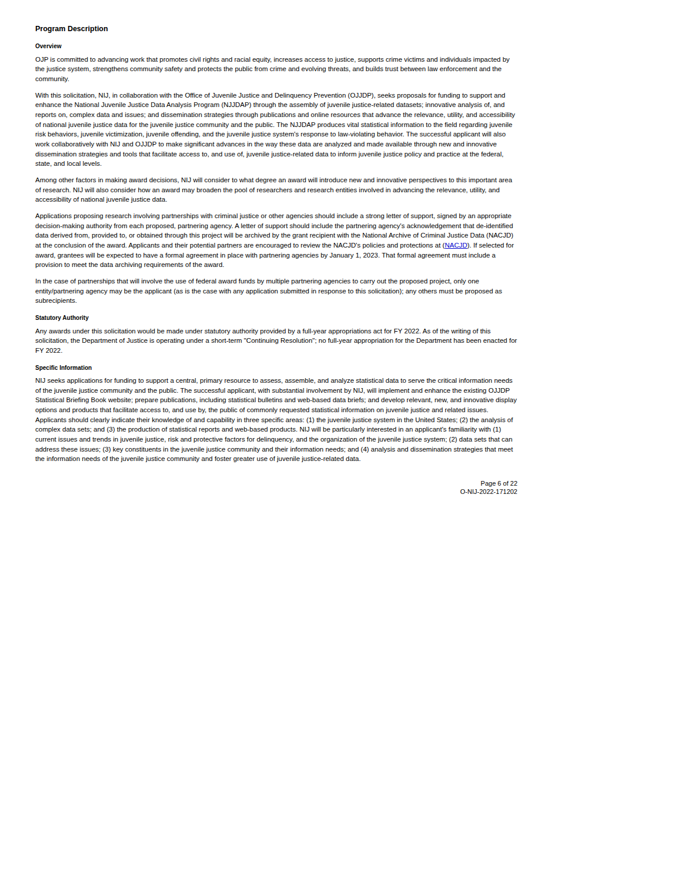Program Description
Overview
OJP is committed to advancing work that promotes civil rights and racial equity, increases access to justice, supports crime victims and individuals impacted by the justice system, strengthens community safety and protects the public from crime and evolving threats, and builds trust between law enforcement and the community.
With this solicitation, NIJ, in collaboration with the Office of Juvenile Justice and Delinquency Prevention (OJJDP), seeks proposals for funding to support and enhance the National Juvenile Justice Data Analysis Program (NJJDAP) through the assembly of juvenile justice-related datasets; innovative analysis of, and reports on, complex data and issues; and dissemination strategies through publications and online resources that advance the relevance, utility, and accessibility of national juvenile justice data for the juvenile justice community and the public. The NJJDAP produces vital statistical information to the field regarding juvenile risk behaviors, juvenile victimization, juvenile offending, and the juvenile justice system's response to law-violating behavior. The successful applicant will also work collaboratively with NIJ and OJJDP to make significant advances in the way these data are analyzed and made available through new and innovative dissemination strategies and tools that facilitate access to, and use of, juvenile justice-related data to inform juvenile justice policy and practice at the federal, state, and local levels.
Among other factors in making award decisions, NIJ will consider to what degree an award will introduce new and innovative perspectives to this important area of research. NIJ will also consider how an award may broaden the pool of researchers and research entities involved in advancing the relevance, utility, and accessibility of national juvenile justice data.
Applications proposing research involving partnerships with criminal justice or other agencies should include a strong letter of support, signed by an appropriate decision-making authority from each proposed, partnering agency. A letter of support should include the partnering agency's acknowledgement that de-identified data derived from, provided to, or obtained through this project will be archived by the grant recipient with the National Archive of Criminal Justice Data (NACJD) at the conclusion of the award. Applicants and their potential partners are encouraged to review the NACJD's policies and protections at (NACJD). If selected for award, grantees will be expected to have a formal agreement in place with partnering agencies by January 1, 2023. That formal agreement must include a provision to meet the data archiving requirements of the award.
In the case of partnerships that will involve the use of federal award funds by multiple partnering agencies to carry out the proposed project, only one entity/partnering agency may be the applicant (as is the case with any application submitted in response to this solicitation); any others must be proposed as subrecipients.
Statutory Authority
Any awards under this solicitation would be made under statutory authority provided by a full-year appropriations act for FY 2022. As of the writing of this solicitation, the Department of Justice is operating under a short-term "Continuing Resolution"; no full-year appropriation for the Department has been enacted for FY 2022.
Specific Information
NIJ seeks applications for funding to support a central, primary resource to assess, assemble, and analyze statistical data to serve the critical information needs of the juvenile justice community and the public. The successful applicant, with substantial involvement by NIJ, will implement and enhance the existing OJJDP Statistical Briefing Book website; prepare publications, including statistical bulletins and web-based data briefs; and develop relevant, new, and innovative display options and products that facilitate access to, and use by, the public of commonly requested statistical information on juvenile justice and related issues. Applicants should clearly indicate their knowledge of and capability in three specific areas: (1) the juvenile justice system in the United States; (2) the analysis of complex data sets; and (3) the production of statistical reports and web-based products. NIJ will be particularly interested in an applicant's familiarity with (1) current issues and trends in juvenile justice, risk and protective factors for delinquency, and the organization of the juvenile justice system; (2) data sets that can address these issues; (3) key constituents in the juvenile justice community and their information needs; and (4) analysis and dissemination strategies that meet the information needs of the juvenile justice community and foster greater use of juvenile justice-related data.
Page 6 of 22
O-NIJ-2022-171202